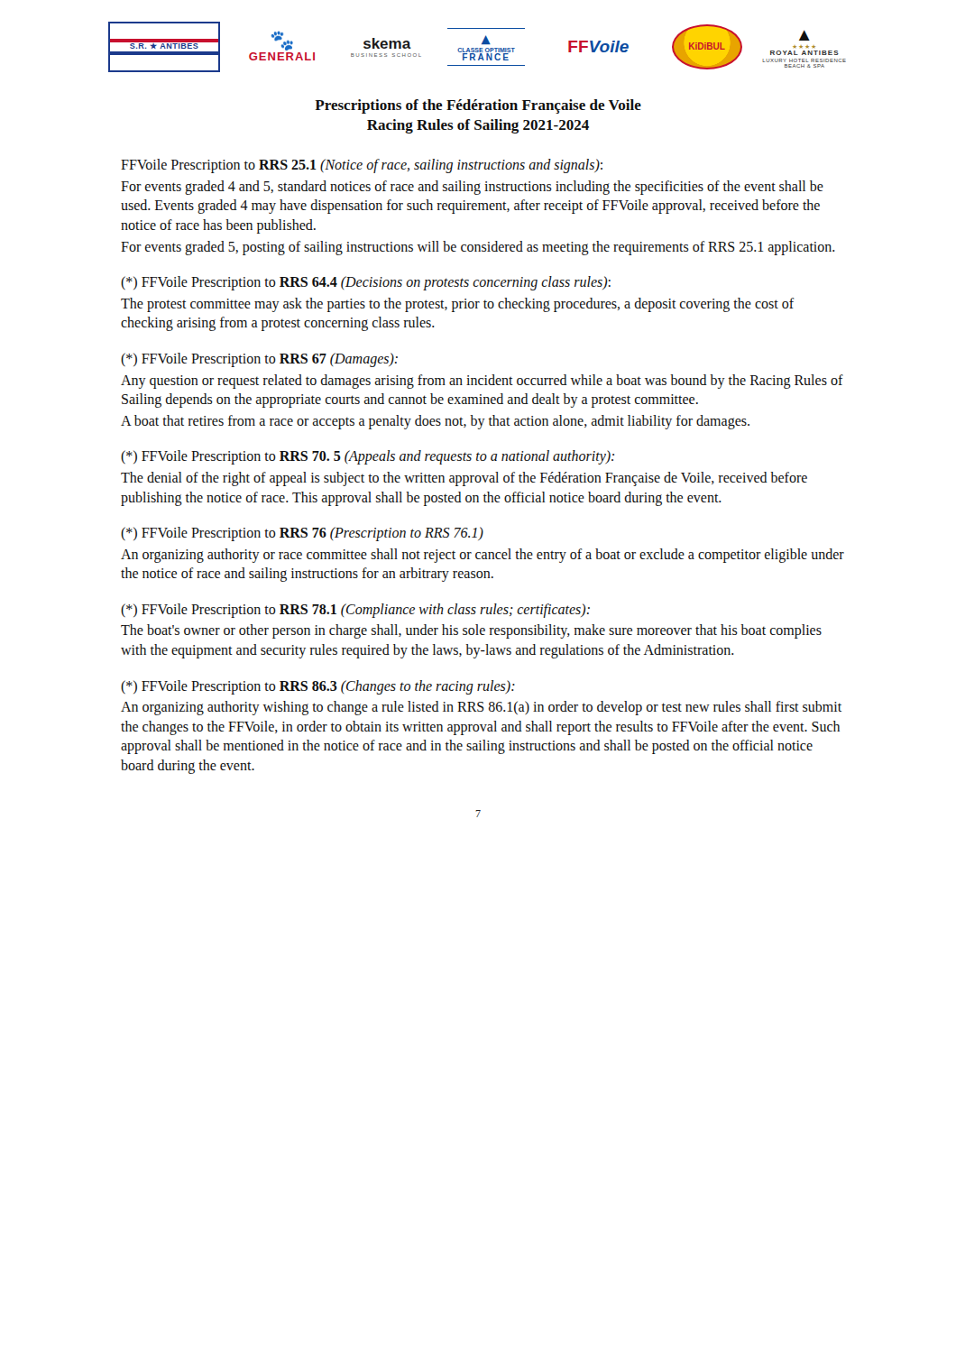S.R. ★ ANTIBES
🐾 GENERALI
skema BUSINESS SCHOOL
▴ CLASSE OPTIMIST FRANCE
FFVoile
KiDiBUL
▲ ★★★★ ROYAL ANTIBES LUXURY HOTEL RESIDENCE BEACH & SPA
Prescriptions of the Fédération Française de Voile
Racing Rules of Sailing 2021-2024
FFVoile Prescription to RRS 25.1 (Notice of race, sailing instructions and signals):
For events graded 4 and 5, standard notices of race and sailing instructions including the specificities of the event shall be used. Events graded 4 may have dispensation for such requirement, after receipt of FFVoile approval, received before the notice of race has been published.
For events graded 5, posting of sailing instructions will be considered as meeting the requirements of RRS 25.1 application.
(*) FFVoile Prescription to RRS 64.4 (Decisions on protests concerning class rules):
The protest committee may ask the parties to the protest, prior to checking procedures, a deposit covering the cost of checking arising from a protest concerning class rules.
(*) FFVoile Prescription to RRS 67 (Damages):
Any question or request related to damages arising from an incident occurred while a boat was bound by the Racing Rules of Sailing depends on the appropriate courts and cannot be examined and dealt by a protest committee.
A boat that retires from a race or accepts a penalty does not, by that action alone, admit liability for damages.
(*) FFVoile Prescription to RRS 70. 5 (Appeals and requests to a national authority):
The denial of the right of appeal is subject to the written approval of the Fédération Française de Voile, received before publishing the notice of race. This approval shall be posted on the official notice board during the event.
(*) FFVoile Prescription to RRS 76 (Prescription to RRS 76.1)
An organizing authority or race committee shall not reject or cancel the entry of a boat or exclude a competitor eligible under the notice of race and sailing instructions for an arbitrary reason.
(*) FFVoile Prescription to RRS 78.1 (Compliance with class rules; certificates):
The boat's owner or other person in charge shall, under his sole responsibility, make sure moreover that his boat complies with the equipment and security rules required by the laws, by-laws and regulations of the Administration.
(*) FFVoile Prescription to RRS 86.3 (Changes to the racing rules):
An organizing authority wishing to change a rule listed in RRS 86.1(a) in order to develop or test new rules shall first submit the changes to the FFVoile, in order to obtain its written approval and shall report the results to FFVoile after the event. Such approval shall be mentioned in the notice of race and in the sailing instructions and shall be posted on the official notice board during the event.
7